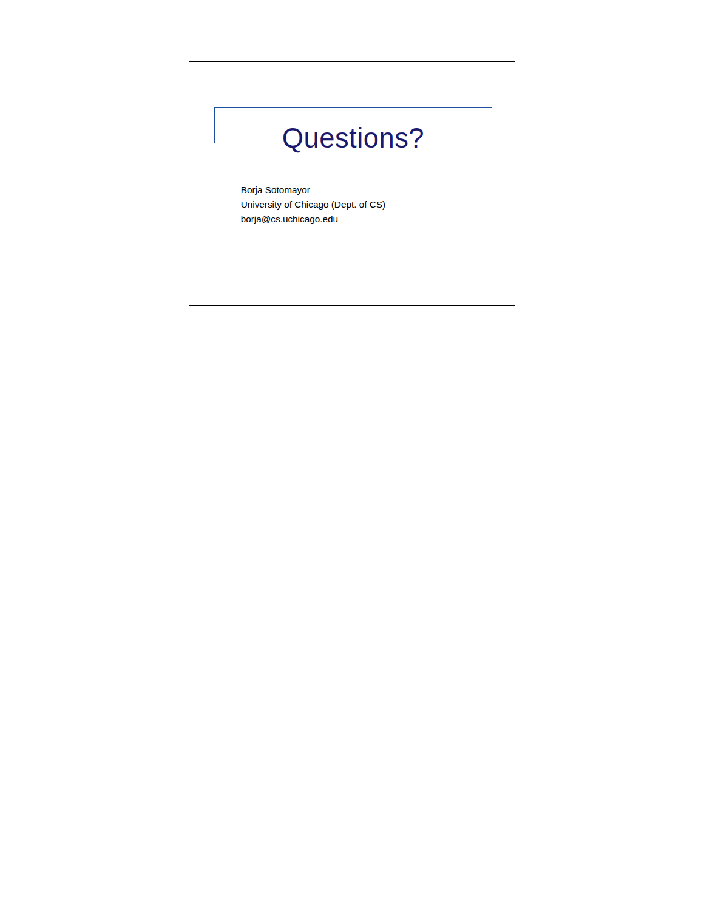Questions?
Borja Sotomayor
University of Chicago (Dept. of CS)
borja@cs.uchicago.edu